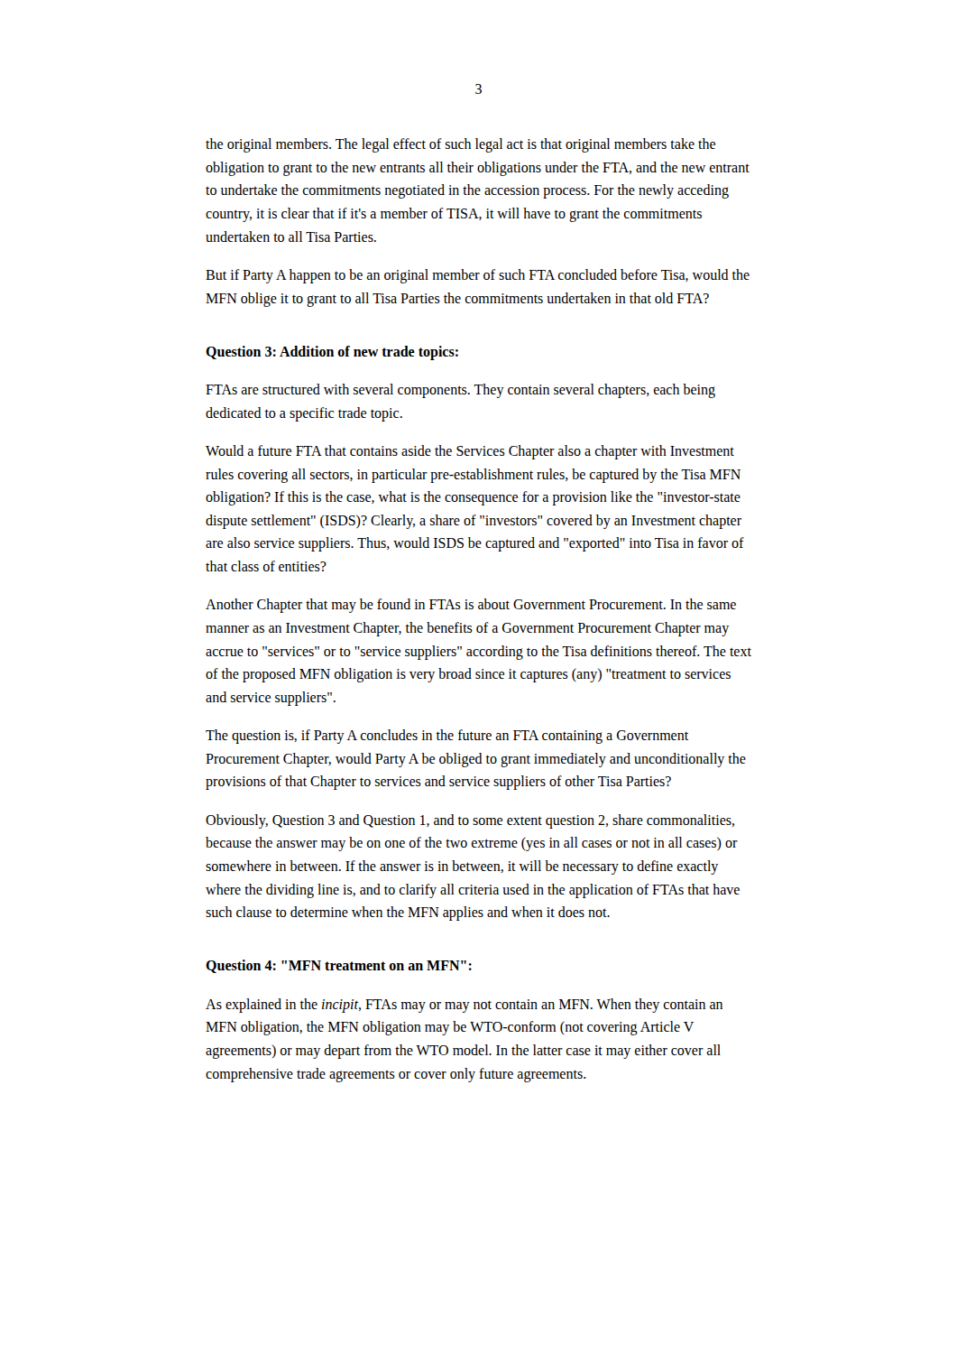3
the original members. The legal effect of such legal act is that original members take the obligation to grant to the new entrants all their obligations under the FTA, and the new entrant to undertake the commitments negotiated in the accession process. For the newly acceding country, it is clear that if it's a member of TISA, it will have to grant the commitments undertaken to all Tisa Parties.
But if Party A happen to be an original member of such FTA concluded before Tisa, would the MFN oblige it to grant to all Tisa Parties the commitments undertaken in that old FTA?
Question 3: Addition of new trade topics:
FTAs are structured with several components. They contain several chapters, each being dedicated to a specific trade topic.
Would a future FTA that contains aside the Services Chapter also a chapter with Investment rules covering all sectors, in particular pre-establishment rules, be captured by the Tisa MFN obligation? If this is the case, what is the consequence for a provision like the "investor-state dispute settlement" (ISDS)? Clearly, a share of "investors" covered by an Investment chapter are also service suppliers. Thus, would ISDS be captured and "exported" into Tisa in favor of that class of entities?
Another Chapter that may be found in FTAs is about Government Procurement. In the same manner as an Investment Chapter, the benefits of a Government Procurement Chapter may accrue to "services" or to "service suppliers" according to the Tisa definitions thereof. The text of the proposed MFN obligation is very broad since it captures (any) "treatment to services and service suppliers".
The question is, if Party A concludes in the future an FTA containing a Government Procurement Chapter, would Party A be obliged to grant immediately and unconditionally the provisions of that Chapter to services and service suppliers of other Tisa Parties?
Obviously, Question 3 and Question 1, and to some extent question 2, share commonalities, because the answer may be on one of the two extreme (yes in all cases or not in all cases) or somewhere in between. If the answer is in between, it will be necessary to define exactly where the dividing line is, and to clarify all criteria used in the application of FTAs that have such clause to determine when the MFN applies and when it does not.
Question 4: "MFN treatment on an MFN":
As explained in the incipit, FTAs may or may not contain an MFN. When they contain an MFN obligation, the MFN obligation may be WTO-conform (not covering Article V agreements) or may depart from the WTO model. In the latter case it may either cover all comprehensive trade agreements or cover only future agreements.